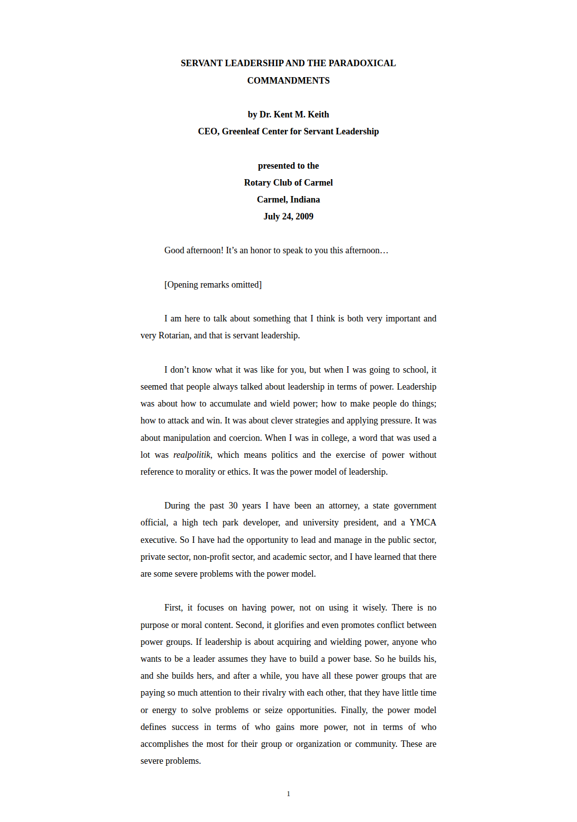SERVANT LEADERSHIP AND THE PARADOXICAL COMMANDMENTS
by Dr. Kent M. Keith
CEO, Greenleaf Center for Servant Leadership
presented to the
Rotary Club of Carmel
Carmel, Indiana
July 24, 2009
Good afternoon! It’s an honor to speak to you this afternoon…
[Opening remarks omitted]
I am here to talk about something that I think is both very important and very Rotarian, and that is servant leadership.
I don’t know what it was like for you, but when I was going to school, it seemed that people always talked about leadership in terms of power. Leadership was about how to accumulate and wield power; how to make people do things; how to attack and win. It was about clever strategies and applying pressure. It was about manipulation and coercion. When I was in college, a word that was used a lot was realpolitik, which means politics and the exercise of power without reference to morality or ethics. It was the power model of leadership.
During the past 30 years I have been an attorney, a state government official, a high tech park developer, and university president, and a YMCA executive. So I have had the opportunity to lead and manage in the public sector, private sector, non-profit sector, and academic sector, and I have learned that there are some severe problems with the power model.
First, it focuses on having power, not on using it wisely. There is no purpose or moral content. Second, it glorifies and even promotes conflict between power groups. If leadership is about acquiring and wielding power, anyone who wants to be a leader assumes they have to build a power base. So he builds his, and she builds hers, and after a while, you have all these power groups that are paying so much attention to their rivalry with each other, that they have little time or energy to solve problems or seize opportunities. Finally, the power model defines success in terms of who gains more power, not in terms of who accomplishes the most for their group or organization or community. These are severe problems.
1